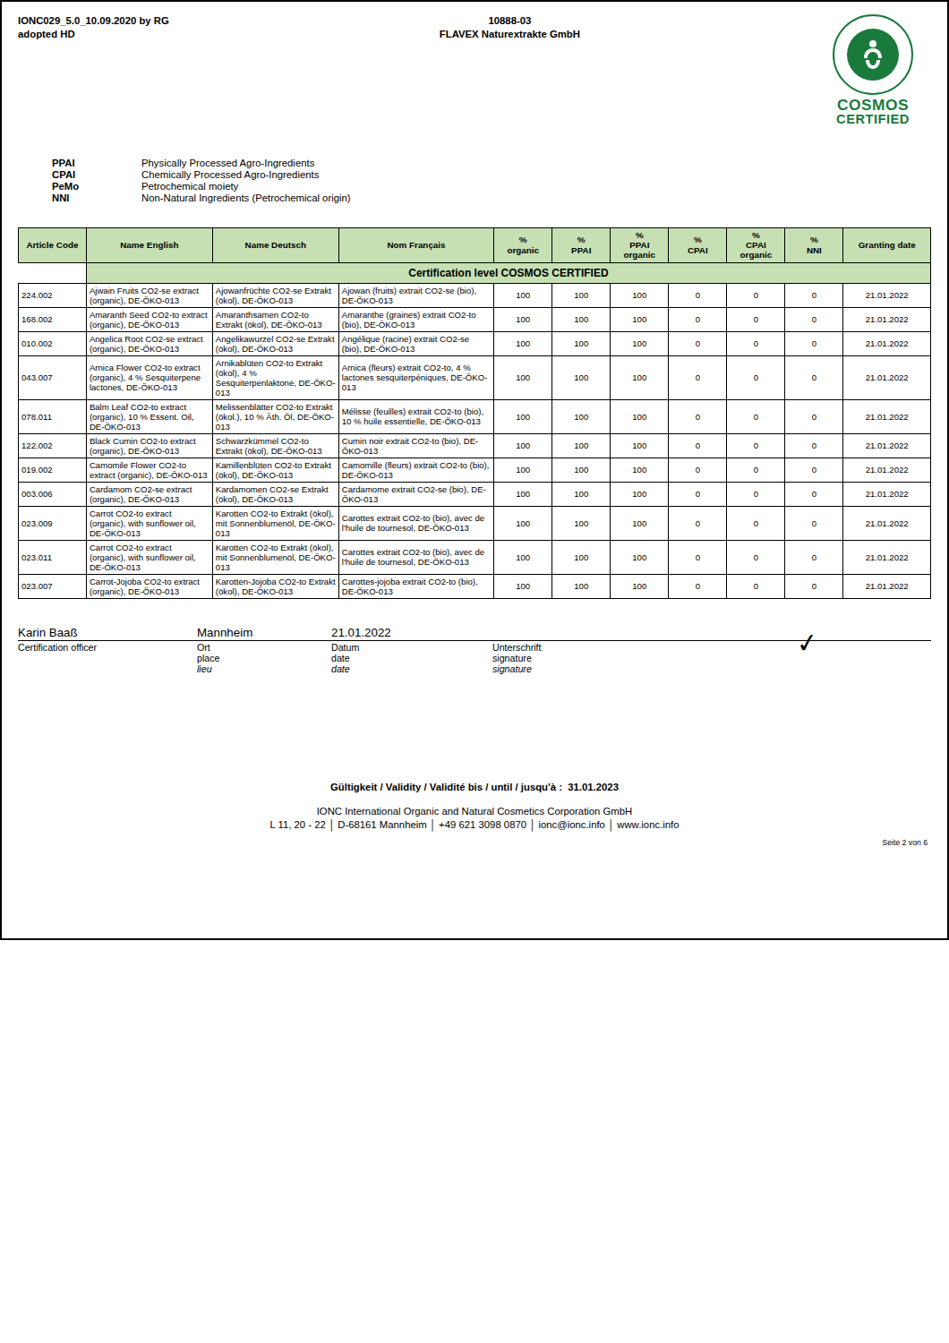IONC029_5.0_10.09.2020 by RG
adopted HD
10888-03
FLAVEX Naturextrakte GmbH
COSMOS
CERTIFIED
| PPAI | Physically Processed Agro-Ingredients |
| CPAI | Chemically Processed Agro-Ingredients |
| PeMo | Petrochemical moiety |
| NNI | Non-Natural Ingredients (Petrochemical origin) |
| | Certification level COSMOS CERTIFIED |
| Article Code | Name English | Name Deutsch | Nom Français | % organic | % PPAI | % PPAI organic | % CPAI | % CPAI organic | % NNI | Granting date |
| 224.002 | Ajwain Fruits CO2-se extract (organic), DE-ÖKO-013 | Ajowanfrüchte CO2-se Extrakt (ökol), DE-ÖKO-013 | Ajowan (fruits) extrait CO2-se (bio), DE-ÖKO-013 | 100 | 100 | 100 | 0 | 0 | 0 | 21.01.2022 |
| 168.002 | Amaranth Seed CO2-to extract (organic), DE-ÖKO-013 | Amaranthsamen CO2-to Extrakt (ökol), DE-ÖKO-013 | Amaranthe (graines) extrait CO2-to (bio), DE-ÖKO-013 | 100 | 100 | 100 | 0 | 0 | 0 | 21.01.2022 |
| 010.002 | Angelica Root CO2-se extract (organic), DE-ÖKO-013 | Angelikawurzel CO2-se Extrakt (ökol), DE-ÖKO-013 | Angélique (racine) extrait CO2-se (bio), DE-ÖKO-013 | 100 | 100 | 100 | 0 | 0 | 0 | 21.01.2022 |
| 043.007 | Arnica Flower CO2-to extract (organic), 4 % Sesquiterpene lactones, DE-ÖKO-013 | Arnikablüten CO2-to Extrakt (ökol), 4 % Sesquiterpenlaktone, DE-ÖKO-013 | Arnica (fleurs) extrait CO2-to, 4 % lactones sesquiterpéniques, DE-ÖKO-013 | 100 | 100 | 100 | 0 | 0 | 0 | 21.01.2022 |
| 078.011 | Balm Leaf CO2-to extract (organic), 10 % Essent. Oil, DE-ÖKO-013 | Melissenblätter CO2-to Extrakt (ökol.), 10 % Äth. Öl, DE-ÖKO-013 | Mélisse (feuilles) extrait CO2-to (bio), 10 % huile essentielle, DE-ÖKO-013 | 100 | 100 | 100 | 0 | 0 | 0 | 21.01.2022 |
| 122.002 | Black Cumin CO2-to extract (organic), DE-ÖKO-013 | Schwarzkümmel CO2-to Extrakt (ökol), DE-ÖKO-013 | Cumin noir extrait CO2-to (bio), DE-ÖKO-013 | 100 | 100 | 100 | 0 | 0 | 0 | 21.01.2022 |
| 019.002 | Camomile Flower CO2-to extract (organic), DE-ÖKO-013 | Kamillenblüten CO2-to Extrakt (ökol), DE-ÖKO-013 | Camomille (fleurs) extrait CO2-to (bio), DE-ÖKO-013 | 100 | 100 | 100 | 0 | 0 | 0 | 21.01.2022 |
| 003.006 | Cardamom CO2-se extract (organic), DE-ÖKO-013 | Kardamomen CO2-se Extrakt (ökol), DE-ÖKO-013 | Cardamome extrait CO2-se (bio), DE-ÖKO-013 | 100 | 100 | 100 | 0 | 0 | 0 | 21.01.2022 |
| 023.009 | Carrot CO2-to extract (organic), with sunflower oil, DE-ÖKO-013 | Karotten CO2-to Extrakt (ökol), mit Sonnenblumenöl, DE-ÖKO-013 | Carottes extrait CO2-to (bio), avec de l'huile de tournesol, DE-ÖKO-013 | 100 | 100 | 100 | 0 | 0 | 0 | 21.01.2022 |
| 023.011 | Carrot CO2-to extract (organic), with sunflower oil, DE-ÖKO-013 | Karotten CO2-to Extrakt (ökol), mit Sonnenblumenöl, DE-ÖKO-013 | Carottes extrait CO2-to (bio), avec de l'huile de tournesol, DE-ÖKO-013 | 100 | 100 | 100 | 0 | 0 | 0 | 21.01.2022 |
| 023.007 | Carrot-Jojoba CO2-to extract (organic), DE-ÖKO-013 | Karotten-Jojoba CO2-to Extrakt (ökol), DE-ÖKO-013 | Carottes-jojoba extrait CO2-to (bio), DE-ÖKO-013 | 100 | 100 | 100 | 0 | 0 | 0 | 21.01.2022 |
✓   
Karin Baaß
Mannheim
21.01.2022
Certification officer
Ort
place
lieu
Datum
date
date
Unterschrift
signature
signature
Gültigkeit / Validity / Validité bis / until / jusqu'à : 31.01.2023
IONC International Organic and Natural Cosmetics Corporation GmbH
L 11, 20 - 22 │ D-68161 Mannheim │ +49 621 3098 0870 │ ionc@ionc.info │ www.ionc.info
Seite 2 von 6